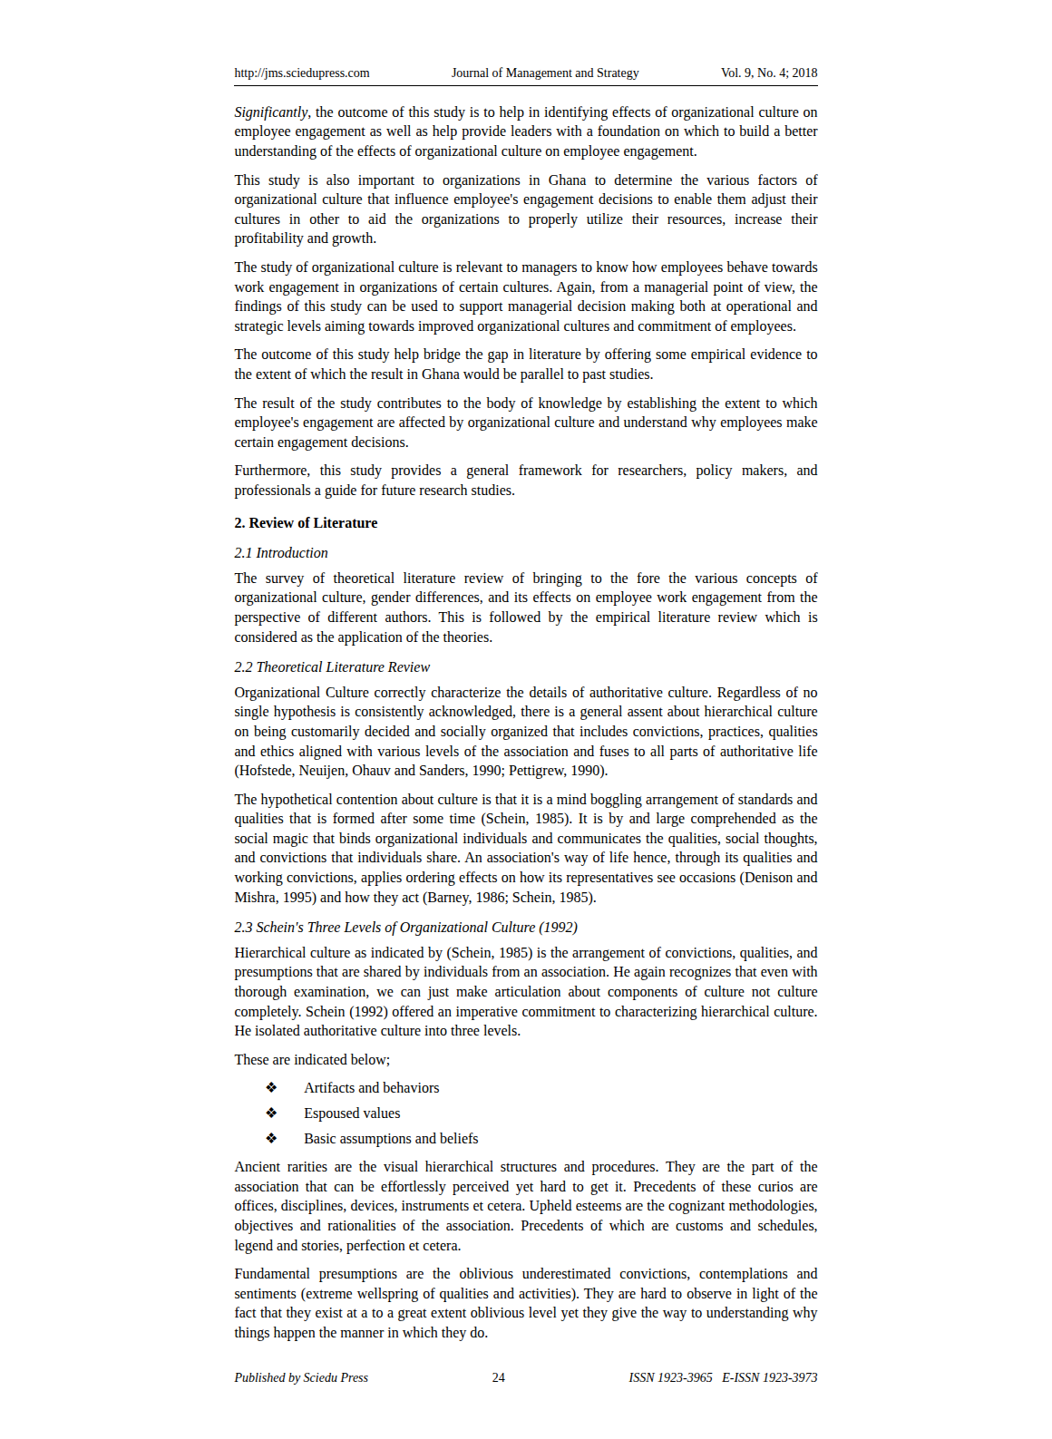http://jms.sciedupress.com
Journal of Management and Strategy
Vol. 9, No. 4; 2018
Significantly, the outcome of this study is to help in identifying effects of organizational culture on employee engagement as well as help provide leaders with a foundation on which to build a better understanding of the effects of organizational culture on employee engagement.
This study is also important to organizations in Ghana to determine the various factors of organizational culture that influence employee's engagement decisions to enable them adjust their cultures in other to aid the organizations to properly utilize their resources, increase their profitability and growth.
The study of organizational culture is relevant to managers to know how employees behave towards work engagement in organizations of certain cultures. Again, from a managerial point of view, the findings of this study can be used to support managerial decision making both at operational and strategic levels aiming towards improved organizational cultures and commitment of employees.
The outcome of this study help bridge the gap in literature by offering some empirical evidence to the extent of which the result in Ghana would be parallel to past studies.
The result of the study contributes to the body of knowledge by establishing the extent to which employee's engagement are affected by organizational culture and understand why employees make certain engagement decisions.
Furthermore, this study provides a general framework for researchers, policy makers, and professionals a guide for future research studies.
2. Review of Literature
2.1 Introduction
The survey of theoretical literature review of bringing to the fore the various concepts of organizational culture, gender differences, and its effects on employee work engagement from the perspective of different authors. This is followed by the empirical literature review which is considered as the application of the theories.
2.2 Theoretical Literature Review
Organizational Culture correctly characterize the details of authoritative culture. Regardless of no single hypothesis is consistently acknowledged, there is a general assent about hierarchical culture on being customarily decided and socially organized that includes convictions, practices, qualities and ethics aligned with various levels of the association and fuses to all parts of authoritative life (Hofstede, Neuijen, Ohauv and Sanders, 1990; Pettigrew, 1990).
The hypothetical contention about culture is that it is a mind boggling arrangement of standards and qualities that is formed after some time (Schein, 1985). It is by and large comprehended as the social magic that binds organizational individuals and communicates the qualities, social thoughts, and convictions that individuals share. An association's way of life hence, through its qualities and working convictions, applies ordering effects on how its representatives see occasions (Denison and Mishra, 1995) and how they act (Barney, 1986; Schein, 1985).
2.3 Schein's Three Levels of Organizational Culture (1992)
Hierarchical culture as indicated by (Schein, 1985) is the arrangement of convictions, qualities, and presumptions that are shared by individuals from an association. He again recognizes that even with thorough examination, we can just make articulation about components of culture not culture completely. Schein (1992) offered an imperative commitment to characterizing hierarchical culture. He isolated authoritative culture into three levels.
These are indicated below;
Artifacts and behaviors
Espoused values
Basic assumptions and beliefs
Ancient rarities are the visual hierarchical structures and procedures. They are the part of the association that can be effortlessly perceived yet hard to get it. Precedents of these curios are offices, disciplines, devices, instruments et cetera. Upheld esteems are the cognizant methodologies, objectives and rationalities of the association. Precedents of which are customs and schedules, legend and stories, perfection et cetera.
Fundamental presumptions are the oblivious underestimated convictions, contemplations and sentiments (extreme wellspring of qualities and activities). They are hard to observe in light of the fact that they exist at a to a great extent oblivious level yet they give the way to understanding why things happen the manner in which they do.
Published by Sciedu Press
24
ISSN 1923-3965 E-ISSN 1923-3973